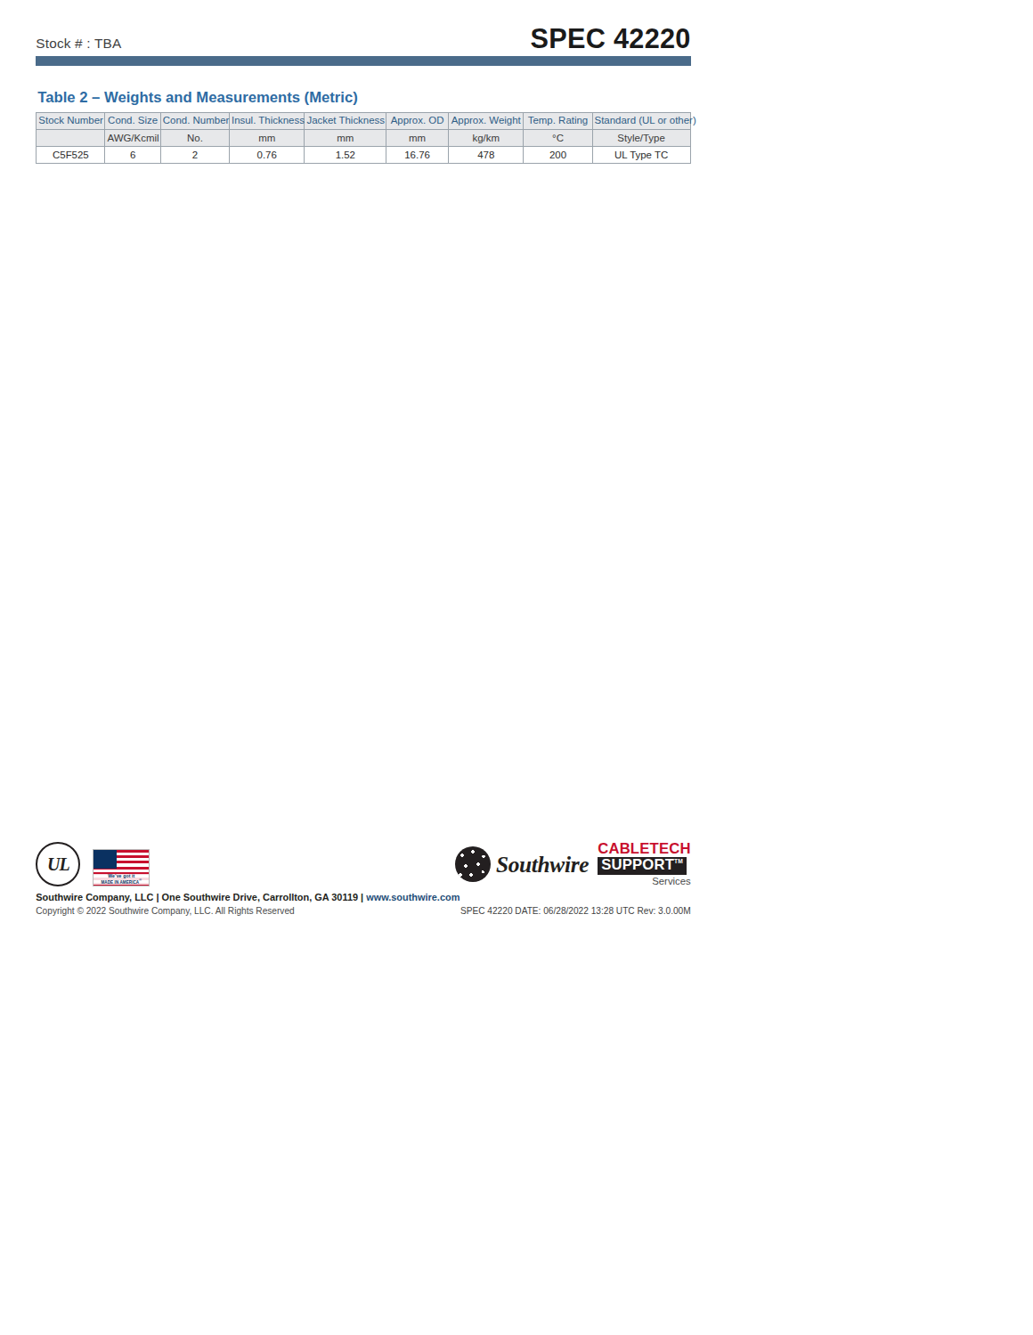Stock # : TBA
SPEC 42220
Table 2 – Weights and Measurements (Metric)
| Stock Number | Cond. Size | Cond. Number | Insul. Thickness | Jacket Thickness | Approx. OD | Approx. Weight | Temp. Rating | Standard (UL or other) |
| --- | --- | --- | --- | --- | --- | --- | --- | --- |
| | AWG/Kcmil | No. | mm | mm | mm | kg/km | °C | Style/Type |
| C5F525 | 6 | 2 | 0.76 | 1.52 | 16.76 | 478 | 200 | UL Type TC |
UL
We’ve got it
MADE IN AMERICA®
Southwire
CABLETECH
SUPPORTTM
Services
Southwire Company, LLC | One Southwire Drive, Carrollton, GA 30119 | www.southwire.com
Copyright © 2022 Southwire Company, LLC. All Rights Reserved
SPEC 42220 DATE: 06/28/2022 13:28 UTC Rev: 3.0.00M